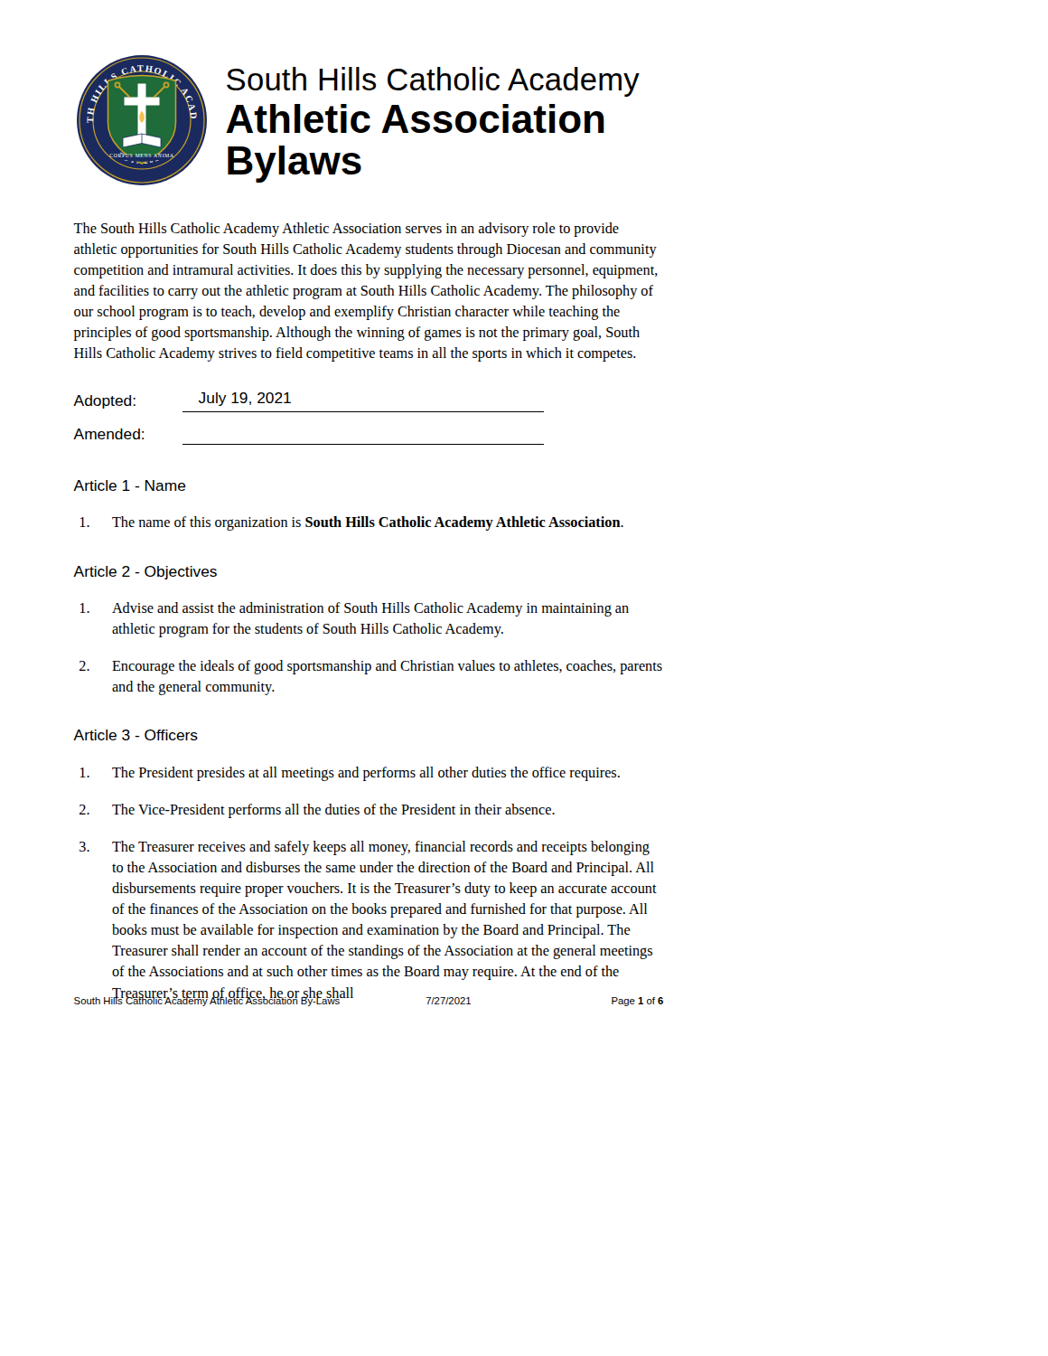SOUTH HILLS CATHOLIC ACADEMY EST. 2020 CORPUS MENS ANIMA
South Hills Catholic Academy
Athletic Association Bylaws
The South Hills Catholic Academy Athletic Association serves in an advisory role to provide athletic opportunities for South Hills Catholic Academy students through Diocesan and community competition and intramural activities. It does this by supplying the necessary personnel, equipment, and facilities to carry out the athletic program at South Hills Catholic Academy. The philosophy of our school program is to teach, develop and exemplify Christian character while teaching the principles of good sportsmanship. Although the winning of games is not the primary goal, South Hills Catholic Academy strives to field competitive teams in all the sports in which it competes.
Adopted:
July 19, 2021
Amended:
Article 1 - Name
The name of this organization is South Hills Catholic Academy Athletic Association.
Article 2 - Objectives
Advise and assist the administration of South Hills Catholic Academy in maintaining an athletic program for the students of South Hills Catholic Academy.
Encourage the ideals of good sportsmanship and Christian values to athletes, coaches, parents and the general community.
Article 3 - Officers
The President presides at all meetings and performs all other duties the office requires.
The Vice-President performs all the duties of the President in their absence.
The Treasurer receives and safely keeps all money, financial records and receipts belonging to the Association and disburses the same under the direction of the Board and Principal. All disbursements require proper vouchers. It is the Treasurer’s duty to keep an accurate account of the finances of the Association on the books prepared and furnished for that purpose. All books must be available for inspection and examination by the Board and Principal. The Treasurer shall render an account of the standings of the Association at the general meetings of the Associations and at such other times as the Board may require. At the end of the Treasurer’s term of office, he or she shall
South Hills Catholic Academy Athletic Association By-Laws
7/27/2021
Page 1 of 6